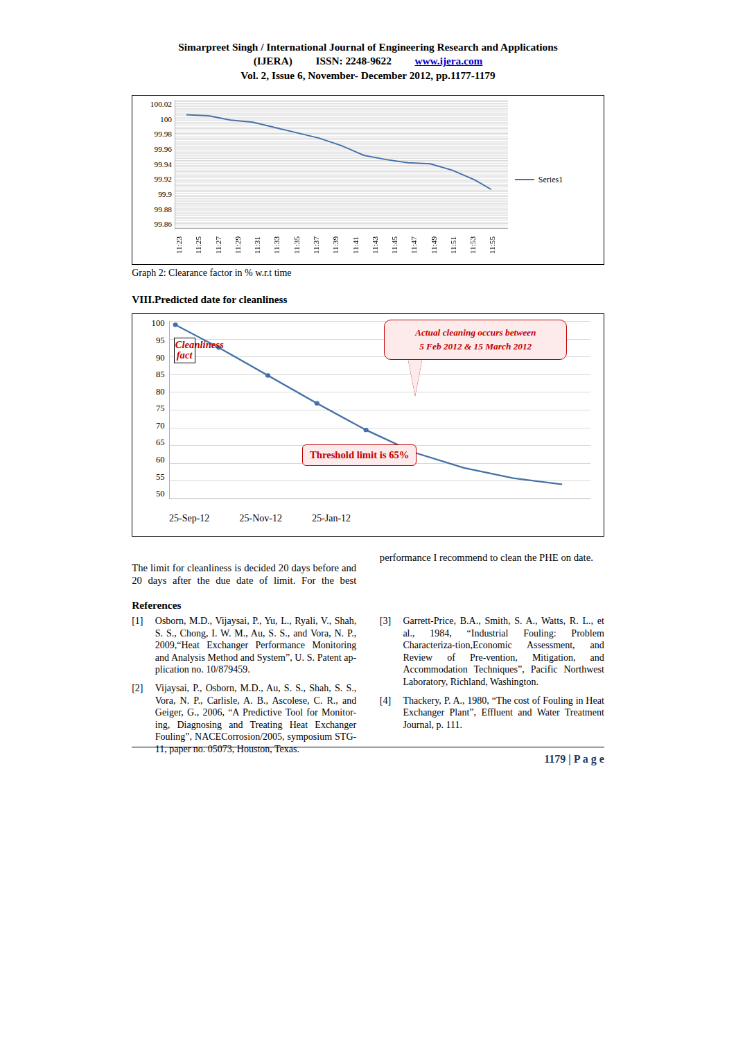Simarpreet Singh / International Journal of Engineering Research and Applications
(IJERA) ISSN: 2248-9622 www.ijera.com
Vol. 2, Issue 6, November- December 2012, pp.1177-1179
100.02 100 99.98 99.96 99.94 99.92 99.9 99.88 99.86
11:2311:2511:2711:2911:3111:3311:3511:3711:3911:4111:4311:4511:4711:4911:5111:5311:55
Series1
Graph 2: Clearance factor in % w.r.t time
VIII.Predicted date for cleanliness
100 95 90 85 80 75 70 65 60 55 50
Cleanliness fact
Actual cleaning occurs between
5 Feb 2012 & 15 March 2012
Threshold limit is 65%
25-Sep-12 25-Nov-12 25-Jan-12
The limit for cleanliness is decided 20 days before and 20 days after the due date of limit. For the best performance I recommend to clean the PHE on date.
References
[1] Osborn, M.D., Vijaysai, P., Yu, L., Ryali, V., Shah, S. S., Chong, I. W. M., Au, S. S., and Vora, N. P., 2009,“Heat Exchanger Performance Monitoring and Analysis Method and System”, U. S. Patent ap-plication no. 10/879459.
[2] Vijaysai, P., Osborn, M.D., Au, S. S., Shah, S. S., Vora, N. P., Carlisle, A. B., Ascolese, C. R., and Geiger, G., 2006, “A Predictive Tool for Monitor-ing, Diagnosing and Treating Heat Exchanger Fouling”, NACECorrosion/2005, symposium STG-11, paper no. 05073, Houston, Texas.
[3] Garrett-Price, B.A., Smith, S. A., Watts, R. L., et al., 1984, “Industrial Fouling: Problem Characteriza-tion,Economic Assessment, and Review of Pre-vention, Mitigation, and Accommodation Techniques”, Pacific Northwest Laboratory, Richland, Washington.
[4] Thackery, P. A., 1980, “The cost of Fouling in Heat Exchanger Plant”, Effluent and Water Treatment Journal, p. 111.
1179 | P a g e